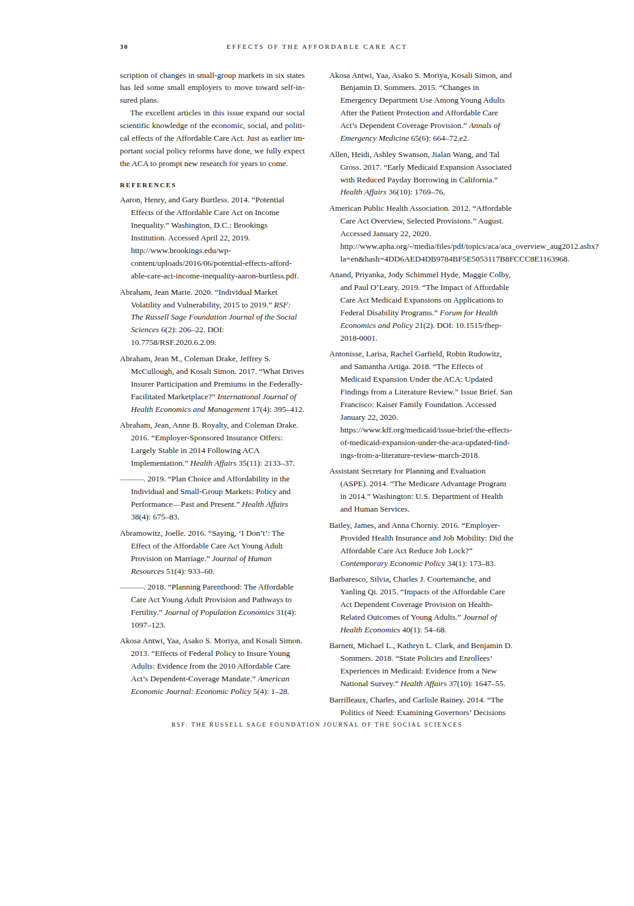30 Effects of the Affordable Care Act
scription of changes in small-group markets in six states has led some small employers to move toward self-insured plans.
The excellent articles in this issue expand our social scientific knowledge of the economic, social, and political effects of the Affordable Care Act. Just as earlier important social policy reforms have done, we fully expect the ACA to prompt new research for years to come.
References
Aaron, Henry, and Gary Burtless. 2014. “Potential Effects of the Affordable Care Act on Income Inequality.” Washington, D.C.: Brookings Institution. Accessed April 22, 2019. http://www.brookings.edu/wp-content/uploads/2016/06/potential-effects-affordable-care-act-income-inequality-aaron-burtless.pdf.
Abraham, Jean Marie. 2020. “Individual Market Volatility and Vulnerability, 2015 to 2019.” RSF: The Russell Sage Foundation Journal of the Social Sciences 6(2): 206–22. DOI: 10.7758/RSF.2020.6.2.09.
Abraham, Jean M., Coleman Drake, Jeffrey S. McCullough, and Kosali Simon. 2017. “What Drives Insurer Participation and Premiums in the Federally-Facilitated Marketplace?” International Journal of Health Economics and Management 17(4): 395–412.
Abraham, Jean, Anne B. Royalty, and Coleman Drake. 2016. “Employer-Sponsored Insurance Offers: Largely Stable in 2014 Following ACA Implementation.” Health Affairs 35(11): 2133–37.
———. 2019. “Plan Choice and Affordability in the Individual and Small-Group Markets: Policy and Performance—Past and Present.” Health Affairs 38(4): 675–83.
Abramowitz, Joelle. 2016. “Saying, ‘I Don’t’: The Effect of the Affordable Care Act Young Adult Provision on Marriage.” Journal of Human Resources 51(4): 933–60.
———. 2018. “Planning Parenthood: The Affordable Care Act Young Adult Provision and Pathways to Fertility.” Journal of Population Economics 31(4): 1097–123.
Akosa Antwi, Yaa, Asako S. Moriya, and Kosali Simon. 2013. “Effects of Federal Policy to Insure Young Adults: Evidence from the 2010 Affordable Care Act’s Dependent-Coverage Mandate.” American Economic Journal: Economic Policy 5(4): 1–28.
Akosa Antwi, Yaa, Asako S. Moriya, Kosali Simon, and Benjamin D. Sommers. 2015. “Changes in Emergency Department Use Among Young Adults After the Patient Protection and Affordable Care Act’s Dependent Coverage Provision.” Annals of Emergency Medicine 65(6): 664–72.e2.
Allen, Heidi, Ashley Swanson, Jialan Wang, and Tal Gross. 2017. “Early Medicaid Expansion Associated with Reduced Payday Borrowing in California.” Health Affairs 36(10): 1769–76.
American Public Health Association. 2012. “Affordable Care Act Overview, Selected Provisions.” August. Accessed January 22, 2020. http://www.apha.org/-/media/files/pdf/topics/aca/aca_overview_aug2012.ashx?la=en&hash=4DD6AED4DB9784BF5E5053117B8FCCC8E1163968.
Anand, Priyanka, Jody Schimmel Hyde, Maggie Colby, and Paul O’Leary. 2019. “The Impact of Affordable Care Act Medicaid Expansions on Applications to Federal Disability Programs.” Forum for Health Economics and Policy 21(2). DOI: 10.1515/fhep-2018-0001.
Antonisse, Larisa, Rachel Garfield, Robin Rudowitz, and Samantha Artiga. 2018. “The Effects of Medicaid Expansion Under the ACA: Updated Findings from a Literature Review.” Issue Brief. San Francisco: Kaiser Family Foundation. Accessed January 22, 2020. https://www.kff.org/medicaid/issue-brief/the-effects-of-medicaid-expansion-under-the-aca-updated-findings-from-a-literature-review-march-2018.
Assistant Secretary for Planning and Evaluation (ASPE). 2014. “The Medicare Advantage Program in 2014.” Washington: U.S. Department of Health and Human Services.
Bailey, James, and Anna Chorniy. 2016. “Employer-Provided Health Insurance and Job Mobility: Did the Affordable Care Act Reduce Job Lock?” Contemporary Economic Policy 34(1): 173–83.
Barbaresco, Silvia, Charles J. Courtemanche, and Yanling Qi. 2015. “Impacts of the Affordable Care Act Dependent Coverage Provision on Health-Related Outcomes of Young Adults.” Journal of Health Economics 40(1): 54–68.
Barnett, Michael L., Kathryn L. Clark, and Benjamin D. Sommers. 2018. “State Policies and Enrollees’ Experiences in Medicaid: Evidence from a New National Survey.” Health Affairs 37(10): 1647–55.
Barrilleaux, Charles, and Carlisle Rainey. 2014. “The Politics of Need: Examining Governors’ Decisions
RSF: The Russell Sage Foundation Journal of the Social Sciences